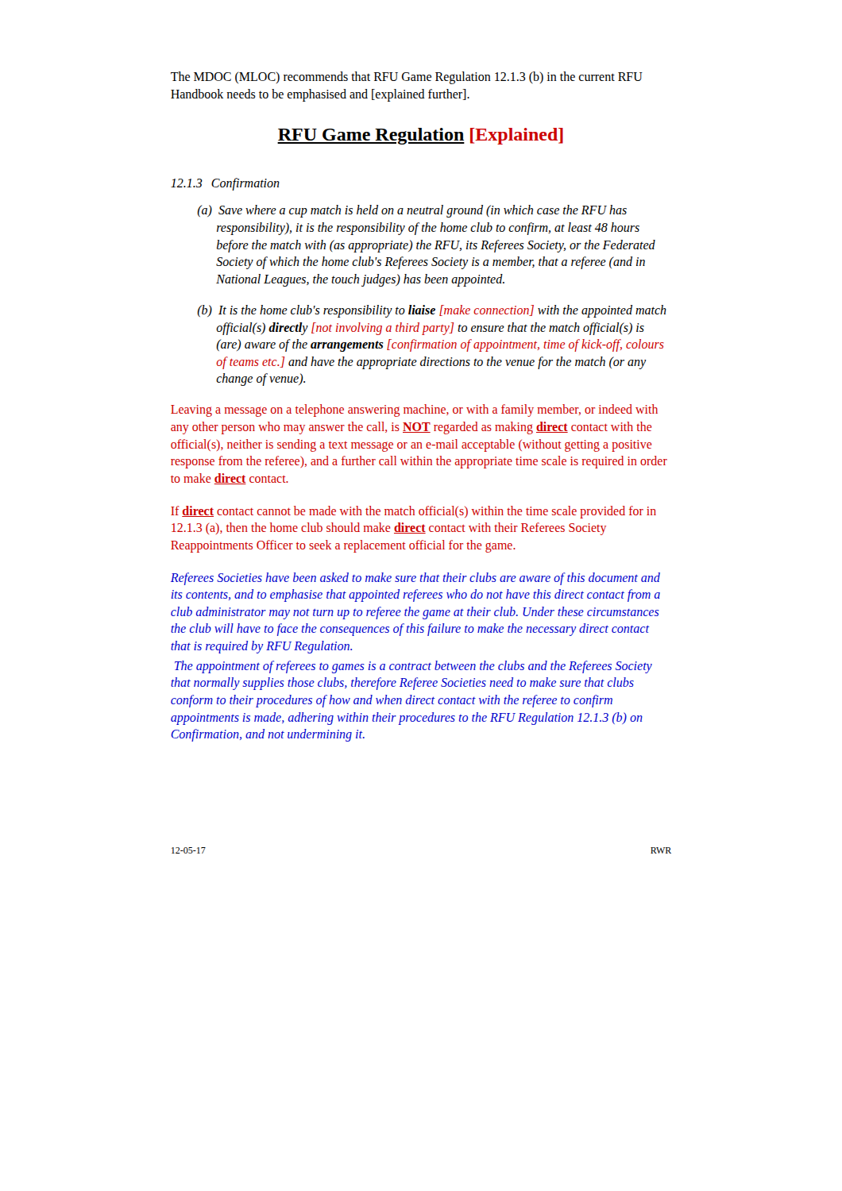The MDOC (MLOC) recommends that RFU Game Regulation 12.1.3 (b) in the current RFU Handbook needs to be emphasised and [explained further].
RFU Game Regulation [Explained]
12.1.3 Confirmation
(a) Save where a cup match is held on a neutral ground (in which case the RFU has responsibility), it is the responsibility of the home club to confirm, at least 48 hours before the match with (as appropriate) the RFU, its Referees Society, or the Federated Society of which the home club's Referees Society is a member, that a referee (and in National Leagues, the touch judges) has been appointed.
(b) It is the home club's responsibility to liaise [make connection] with the appointed match official(s) directly [not involving a third party] to ensure that the match official(s) is (are) aware of the arrangements [confirmation of appointment, time of kick-off, colours of teams etc.] and have the appropriate directions to the venue for the match (or any change of venue).
Leaving a message on a telephone answering machine, or with a family member, or indeed with any other person who may answer the call, is NOT regarded as making direct contact with the official(s), neither is sending a text message or an e-mail acceptable (without getting a positive response from the referee), and a further call within the appropriate time scale is required in order to make direct contact.
If direct contact cannot be made with the match official(s) within the time scale provided for in 12.1.3 (a), then the home club should make direct contact with their Referees Society Reappointments Officer to seek a replacement official for the game.
Referees Societies have been asked to make sure that their clubs are aware of this document and its contents, and to emphasise that appointed referees who do not have this direct contact from a club administrator may not turn up to referee the game at their club. Under these circumstances the club will have to face the consequences of this failure to make the necessary direct contact that is required by RFU Regulation.
The appointment of referees to games is a contract between the clubs and the Referees Society that normally supplies those clubs, therefore Referee Societies need to make sure that clubs conform to their procedures of how and when direct contact with the referee to confirm appointments is made, adhering within their procedures to the RFU Regulation 12.1.3 (b) on Confirmation, and not undermining it.
12-05-17 RWR